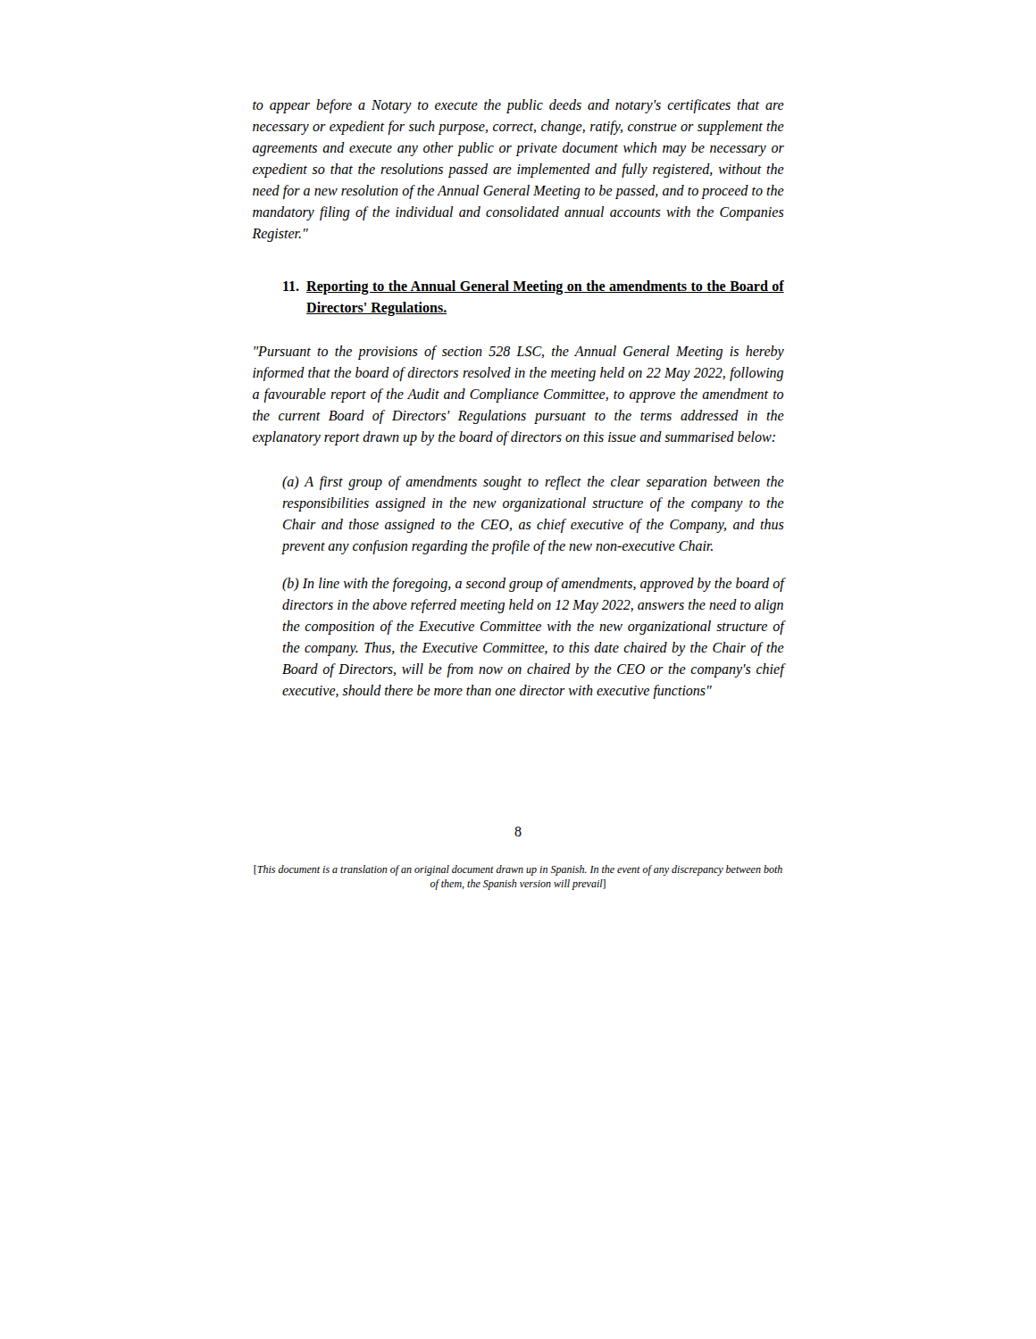to appear before a Notary to execute the public deeds and notary's certificates that are necessary or expedient for such purpose, correct, change, ratify, construe or supplement the agreements and execute any other public or private document which may be necessary or expedient so that the resolutions passed are implemented and fully registered, without the need for a new resolution of the Annual General Meeting to be passed, and to proceed to the mandatory filing of the individual and consolidated annual accounts with the Companies Register."
11. Reporting to the Annual General Meeting on the amendments to the Board of Directors' Regulations.
"Pursuant to the provisions of section 528 LSC, the Annual General Meeting is hereby informed that the board of directors resolved in the meeting held on 22 May 2022, following a favourable report of the Audit and Compliance Committee, to approve the amendment to the current Board of Directors' Regulations pursuant to the terms addressed in the explanatory report drawn up by the board of directors on this issue and summarised below:
(a) A first group of amendments sought to reflect the clear separation between the responsibilities assigned in the new organizational structure of the company to the Chair and those assigned to the CEO, as chief executive of the Company, and thus prevent any confusion regarding the profile of the new non-executive Chair.
(b) In line with the foregoing, a second group of amendments, approved by the board of directors in the above referred meeting held on 12 May 2022, answers the need to align the composition of the Executive Committee with the new organizational structure of the company. Thus, the Executive Committee, to this date chaired by the Chair of the Board of Directors, will be from now on chaired by the CEO or the company's chief executive, should there be more than one director with executive functions"
8
[This document is a translation of an original document drawn up in Spanish. In the event of any discrepancy between both of them, the Spanish version will prevail]